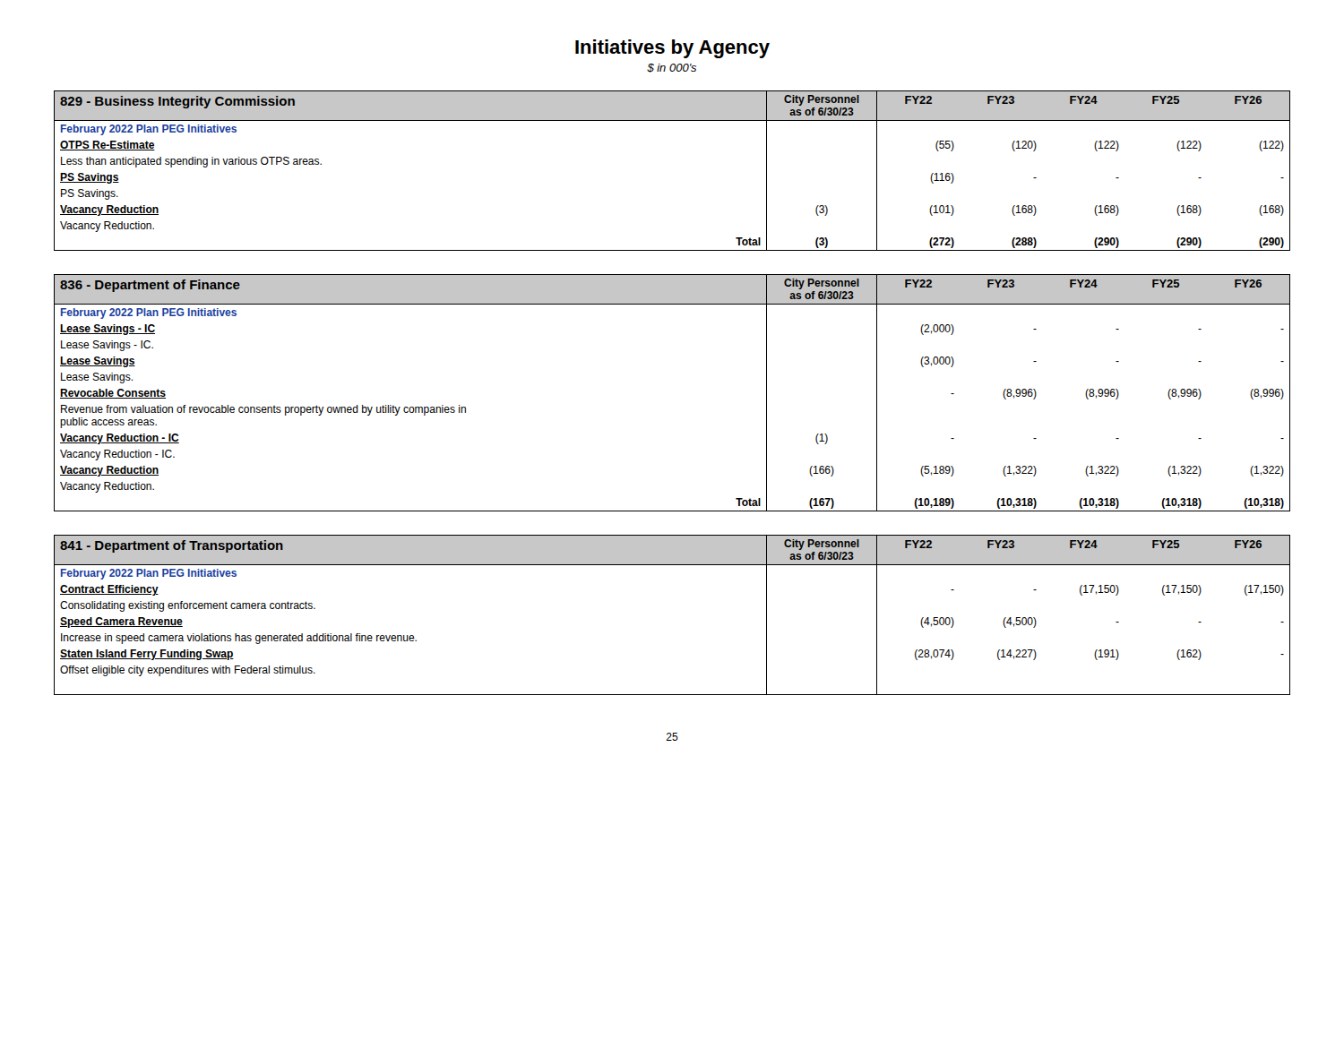Initiatives by Agency
$ in 000's
| 829 - Business Integrity Commission | City Personnel as of 6/30/23 | FY22 | FY23 | FY24 | FY25 | FY26 |
| --- | --- | --- | --- | --- | --- | --- |
| February 2022 Plan PEG Initiatives | | | | | | |
| OTPS Re-Estimate | | (55) | (120) | (122) | (122) | (122) |
| Less than anticipated spending in various OTPS areas. | | | | | | |
| PS Savings | | (116) | - | - | - | - |
| PS Savings. | | | | | | |
| Vacancy Reduction | (3) | (101) | (168) | (168) | (168) | (168) |
| Vacancy Reduction. | | | | | | |
| Total | (3) | (272) | (288) | (290) | (290) | (290) |
| 836 - Department of Finance | City Personnel as of 6/30/23 | FY22 | FY23 | FY24 | FY25 | FY26 |
| --- | --- | --- | --- | --- | --- | --- |
| February 2022 Plan PEG Initiatives | | | | | | |
| Lease Savings - IC | | (2,000) | - | - | - | - |
| Lease Savings - IC. | | | | | | |
| Lease Savings | | (3,000) | - | - | - | - |
| Lease Savings. | | | | | | |
| Revocable Consents | | - | (8,996) | (8,996) | (8,996) | (8,996) |
| Revenue from valuation of revocable consents property owned by utility companies in public access areas. | | | | | | |
| Vacancy Reduction - IC | (1) | - | - | - | - | - |
| Vacancy Reduction - IC. | | | | | | |
| Vacancy Reduction | (166) | (5,189) | (1,322) | (1,322) | (1,322) | (1,322) |
| Vacancy Reduction. | | | | | | |
| Total | (167) | (10,189) | (10,318) | (10,318) | (10,318) | (10,318) |
| 841 - Department of Transportation | City Personnel as of 6/30/23 | FY22 | FY23 | FY24 | FY25 | FY26 |
| --- | --- | --- | --- | --- | --- | --- |
| February 2022 Plan PEG Initiatives | | | | | | |
| Contract Efficiency | | - | - | (17,150) | (17,150) | (17,150) |
| Consolidating existing enforcement camera contracts. | | | | | | |
| Speed Camera Revenue | | (4,500) | (4,500) | - | - | - |
| Increase in speed camera violations has generated additional fine revenue. | | | | | | |
| Staten Island Ferry Funding Swap | | (28,074) | (14,227) | (191) | (162) | - |
| Offset eligible city expenditures with Federal stimulus. | | | | | | |
25